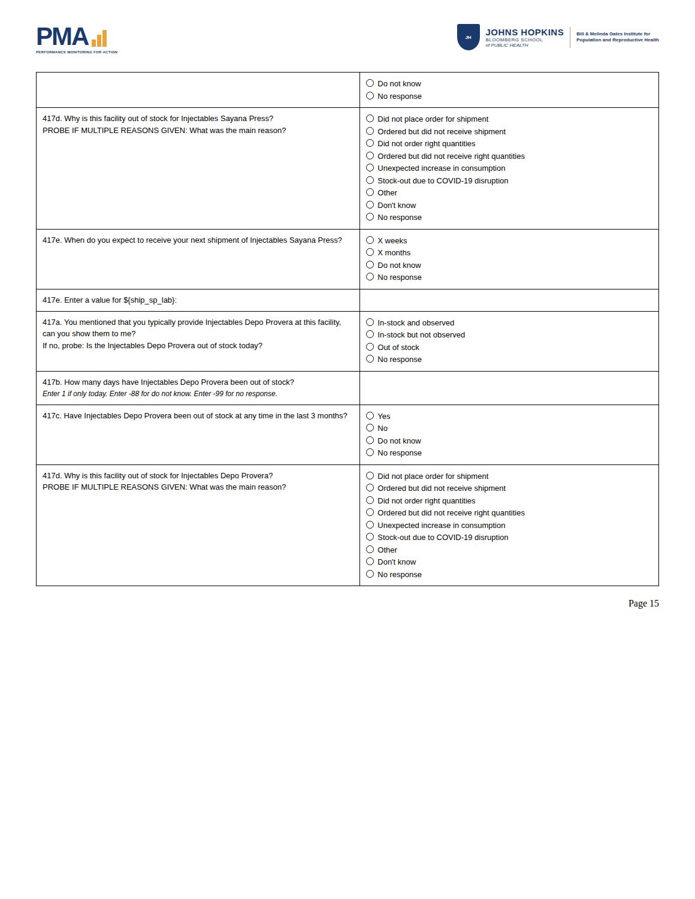PMA
PERFORMANCE MONITORING FOR ACTION
JH
JOHNS HOPKINS
BLOOMBERG SCHOOL
of PUBLIC HEALTH
Bill & Melinda Gates Institute for
Population and Reproductive Health
| | Do not know No response |
| 417d. Why is this facility out of stock for Injectables Sayana Press? PROBE IF MULTIPLE REASONS GIVEN: What was the main reason? | Did not place order for shipment Ordered but did not receive shipment Did not order right quantities Ordered but did not receive right quantities Unexpected increase in consumption Stock-out due to COVID-19 disruption Other Don't know No response |
| 417e. When do you expect to receive your next shipment of Injectables Sayana Press? | X weeks X months Do not know No response |
| 417e. Enter a value for ${ship_sp_lab}: | |
| 417a. You mentioned that you typically provide Injectables Depo Provera at this facility, can you show them to me? If no, probe: Is the Injectables Depo Provera out of stock today? | In-stock and observed In-stock but not observed Out of stock No response |
| 417b. How many days have Injectables Depo Provera been out of stock? Enter 1 if only today. Enter -88 for do not know. Enter -99 for no response. | |
| 417c. Have Injectables Depo Provera been out of stock at any time in the last 3 months? | Yes No Do not know No response |
| 417d. Why is this facility out of stock for Injectables Depo Provera? PROBE IF MULTIPLE REASONS GIVEN: What was the main reason? | Did not place order for shipment Ordered but did not receive shipment Did not order right quantities Ordered but did not receive right quantities Unexpected increase in consumption Stock-out due to COVID-19 disruption Other Don't know No response |
Page 15